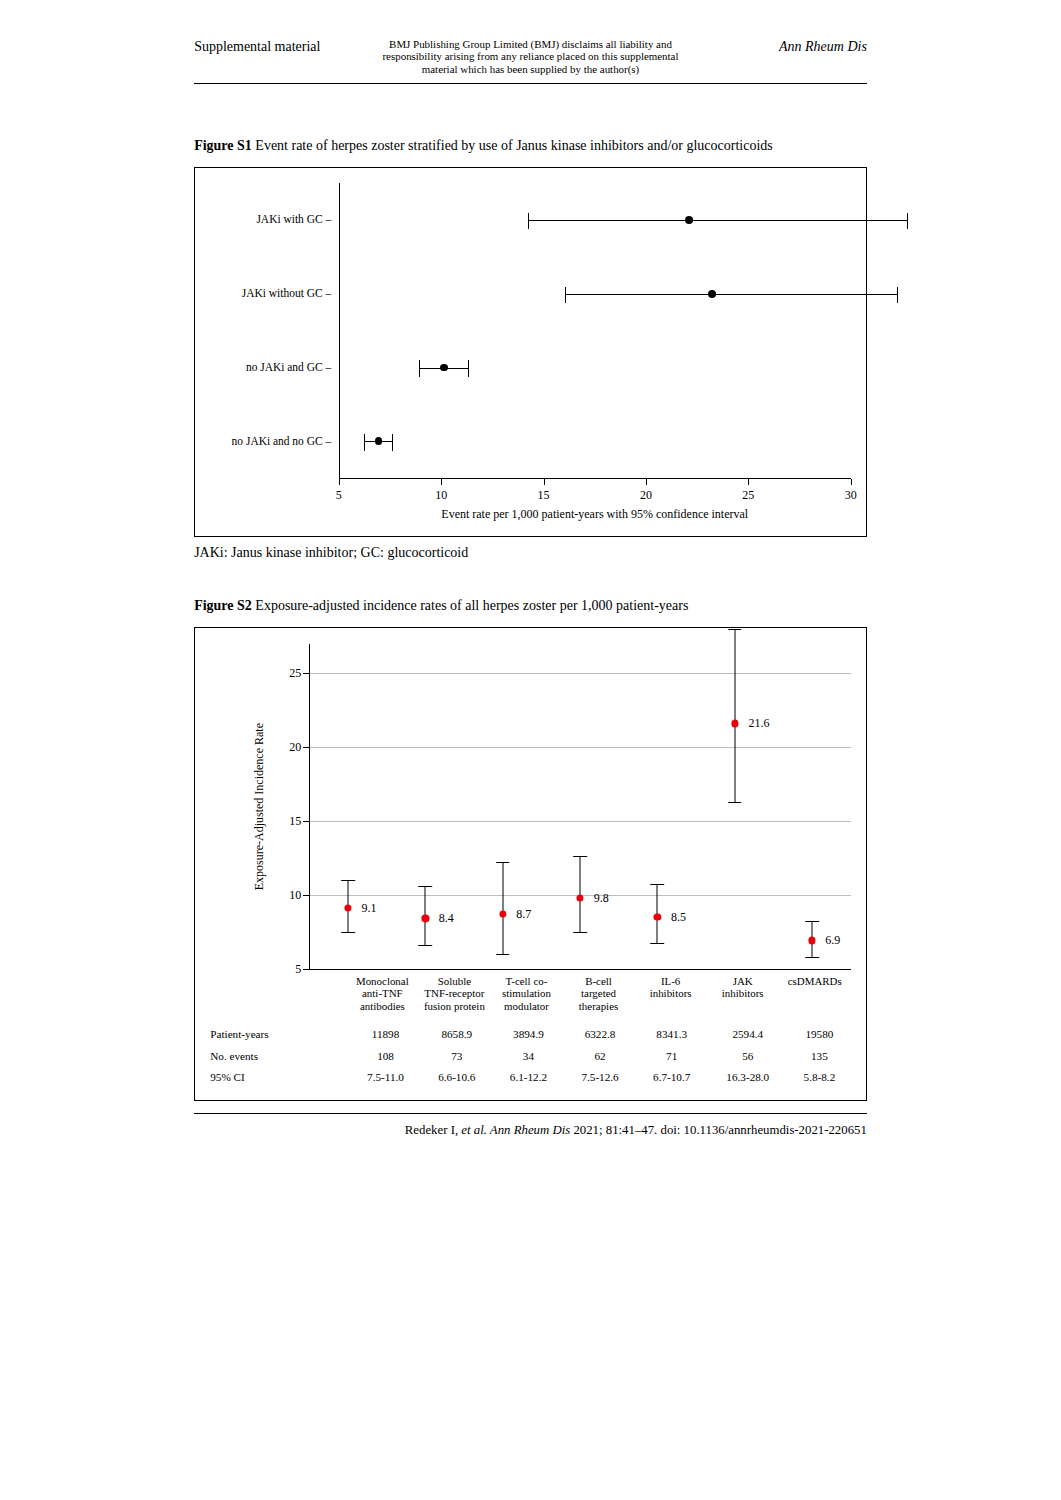Supplemental material
BMJ Publishing Group Limited (BMJ) disclaims all liability and responsibility arising from any reliance placed on this supplemental material which has been supplied by the author(s)
Ann Rheum Dis
Figure S1 Event rate of herpes zoster stratified by use of Janus kinase inhibitors and/or glucocorticoids
JAKi with GC – JAKi without GC – no JAKi and GC – no JAKi and no GC –
5
10
15
20
25
30
Event rate per 1,000 patient-years with 95% confidence interval
JAKi: Janus kinase inhibitor; GC: glucocorticoid
Figure S2 Exposure-adjusted incidence rates of all herpes zoster per 1,000 patient-years
Exposure-Adjusted Incidence Rate
25
20
15
10
5
9.1
8.4
8.7
9.8
8.5
21.6
6.9
Monoclonal
anti-TNF
antibodies
Soluble
TNF-receptor
fusion protein
T-cell co-
stimulation
modulator
B-cell
targeted
therapies
IL-6
inhibitors
JAK
inhibitors
csDMARDs
| Patient-years | 11898 | 8658.9 | 3894.9 | 6322.8 | 8341.3 | 2594.4 | 19580 |
| No. events | 108 | 73 | 34 | 62 | 71 | 56 | 135 |
| 95% CI | 7.5-11.0 | 6.6-10.6 | 6.1-12.2 | 7.5-12.6 | 6.7-10.7 | 16.3-28.0 | 5.8-8.2 |
Redeker I, et al. Ann Rheum Dis 2021; 81:41–47. doi: 10.1136/annrheumdis-2021-220651